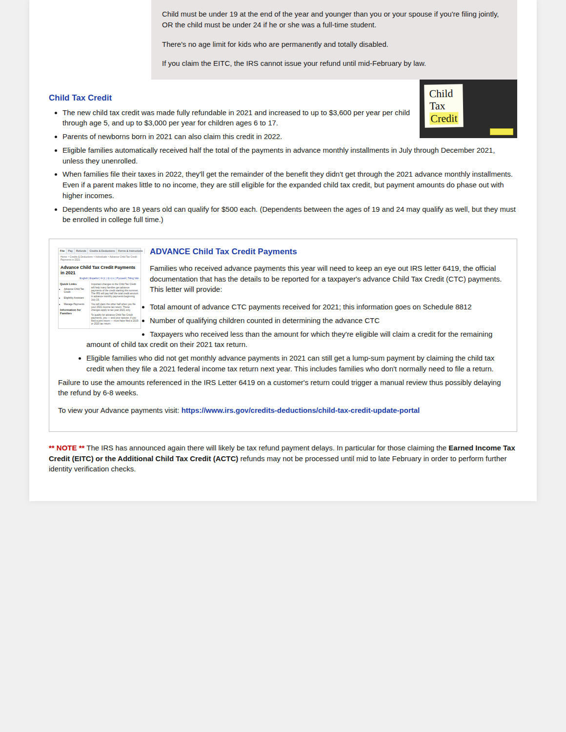Child must be under 19 at the end of the year and younger than you or your spouse if you're filing jointly, OR the child must be under 24 if he or she was a full-time student.
There's no age limit for kids who are permanently and totally disabled.
If you claim the EITC, the IRS cannot issue your refund until mid-February by law.
Child
Tax
Credit
Child Tax Credit
The new child tax credit was made fully refundable in 2021 and increased to up to $3,600 per year per child through age 5, and up to $3,000 per year for children ages 6 to 17.
Parents of newborns born in 2021 can also claim this credit in 2022.
Eligible families automatically received half the total of the payments in advance monthly installments in July through December 2021, unless they unenrolled.
When families file their taxes in 2022, they'll get the remainder of the benefit they didn't get through the 2021 advance monthly installments. Even if a parent makes little to no income, they are still eligible for the expanded child tax credit, but payment amounts do phase out with higher incomes.
Dependents who are 18 years old can qualify for $500 each. (Dependents between the ages of 19 and 24 may qualify as well, but they must be enrolled in college full time.)
File Pay Refunds Credits & Deductions Forms & Instructions
Home > Credits & Deductions > Individuals > Advance Child Tax Credit Payments in 2021
Advance Child Tax Credit Payments in 2021
English | Español | 中文 | 한국어 | Русский | Tiếng Việt
Quick Links
Advance Child Tax Credit
Eligibility Assistant
Manage Payments
Information for Families
Important changes to the Child Tax Credit will help many families get advance payments of the credit starting this summer. The IRS will pay half the total credit amount in advance monthly payments beginning July 15.
You will claim the other half when you file your 2021 income tax return. These changes apply to tax year 2021 only.
To qualify for advance Child Tax Credit payments, you — and your spouse, if you filed a joint return — must have filed a 2019 or 2020 tax return.
ADVANCE Child Tax Credit Payments
Families who received advance payments this year will need to keep an eye out IRS letter 6419, the official documentation that has the details to be reported for a taxpayer's advance Child Tax Credit (CTC) payments. This letter will provide:
Total amount of advance CTC payments received for 2021; this information goes on Schedule 8812
Number of qualifying children counted in determining the advance CTC
Taxpayers who received less than the amount for which they're eligible will claim a credit for the remaining amount of child tax credit on their 2021 tax return.
Eligible families who did not get monthly advance payments in 2021 can still get a lump-sum payment by claiming the child tax credit when they file a 2021 federal income tax return next year. This includes families who don't normally need to file a return.
Failure to use the amounts referenced in the IRS Letter 6419 on a customer's return could trigger a manual review thus possibly delaying the refund by 6-8 weeks.
To view your Advance payments visit: https://www.irs.gov/credits-deductions/child-tax-credit-update-portal
** NOTE ** The IRS has announced again there will likely be tax refund payment delays. In particular for those claiming the Earned Income Tax Credit (EITC) or the Additional Child Tax Credit (ACTC) refunds may not be processed until mid to late February in order to perform further identity verification checks.